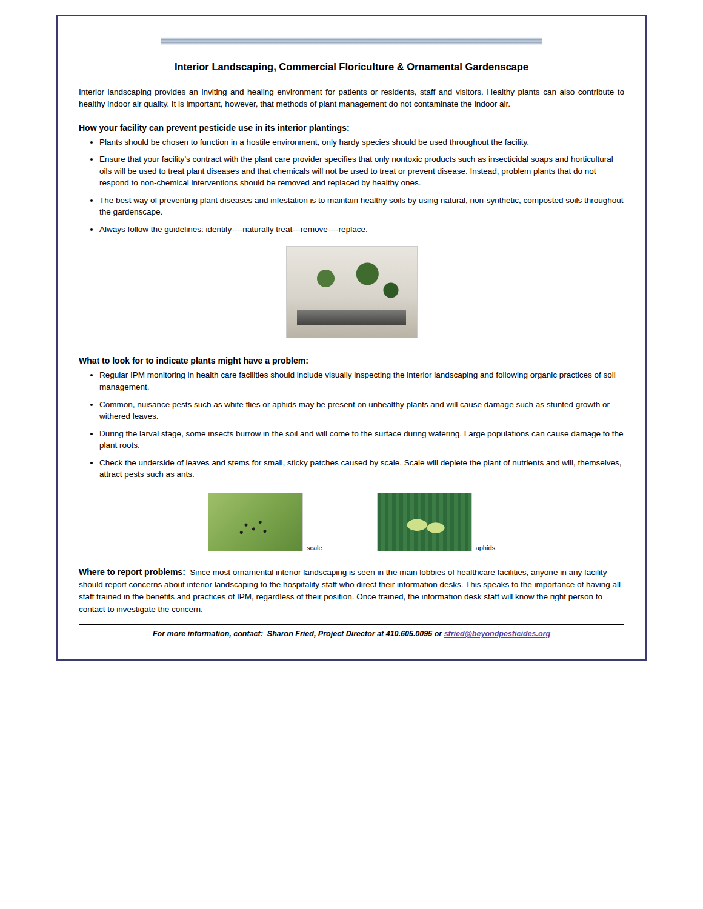Interior Landscaping, Commercial Floriculture & Ornamental Gardenscape
Interior landscaping provides an inviting and healing environment for patients or residents, staff and visitors. Healthy plants can also contribute to healthy indoor air quality. It is important, however, that methods of plant management do not contaminate the indoor air.
How your facility can prevent pesticide use in its interior plantings:
Plants should be chosen to function in a hostile environment, only hardy species should be used throughout the facility.
Ensure that your facility’s contract with the plant care provider specifies that only nontoxic products such as insecticidal soaps and horticultural oils will be used to treat plant diseases and that chemicals will not be used to treat or prevent disease. Instead, problem plants that do not respond to non-chemical interventions should be removed and replaced by healthy ones.
The best way of preventing plant diseases and infestation is to maintain healthy soils by using natural, non-synthetic, composted soils throughout the gardenscape.
Always follow the guidelines: identify----naturally treat---remove----replace.
What to look for to indicate plants might have a problem:
Regular IPM monitoring in health care facilities should include visually inspecting the interior landscaping and following organic practices of soil management.
Common, nuisance pests such as white flies or aphids may be present on unhealthy plants and will cause damage such as stunted growth or withered leaves.
During the larval stage, some insects burrow in the soil and will come to the surface during watering. Large populations can cause damage to the plant roots.
Check the underside of leaves and stems for small, sticky patches caused by scale. Scale will deplete the plant of nutrients and will, themselves, attract pests such as ants.
scale
aphids
Where to report problems: Since most ornamental interior landscaping is seen in the main lobbies of healthcare facilities, anyone in any facility should report concerns about interior landscaping to the hospitality staff who direct their information desks. This speaks to the importance of having all staff trained in the benefits and practices of IPM, regardless of their position. Once trained, the information desk staff will know the right person to contact to investigate the concern.
For more information, contact: Sharon Fried, Project Director at 410.605.0095 or sfried@beyondpesticides.org